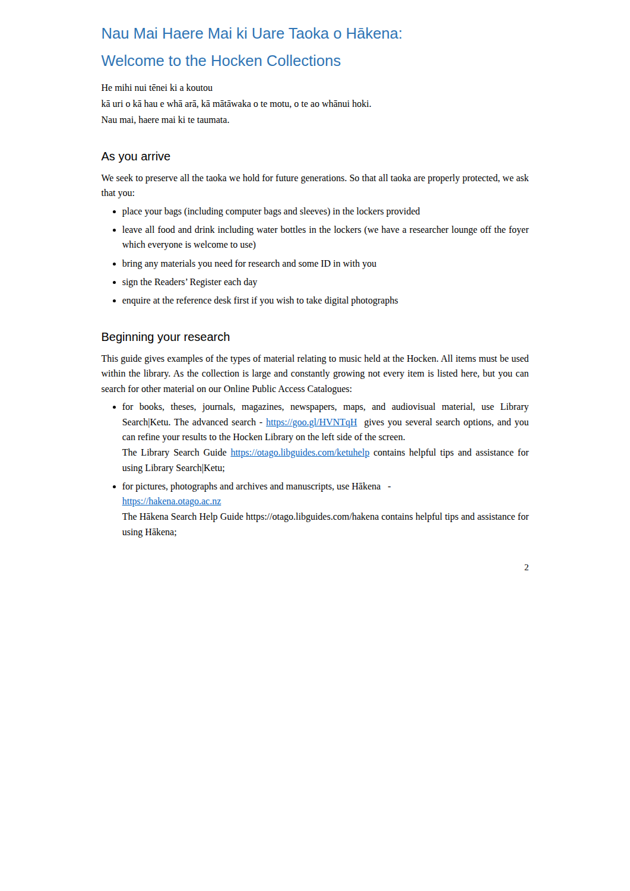Nau Mai Haere Mai ki Uare Taoka o Hākena:Welcome to the Hocken Collections
He mihi nui tēnei ki a koutou
kā uri o kā hau e whā arā, kā mātāwaka o te motu, o te ao whānui hoki.
Nau mai, haere mai ki te taumata.
As you arrive
We seek to preserve all the taoka we hold for future generations. So that all taoka are properly protected, we ask that you:
place your bags (including computer bags and sleeves) in the lockers provided
leave all food and drink including water bottles in the lockers (we have a researcher lounge off the foyer which everyone is welcome to use)
bring any materials you need for research and some ID in with you
sign the Readers’ Register each day
enquire at the reference desk first if you wish to take digital photographs
Beginning your research
This guide gives examples of the types of material relating to music held at the Hocken. All items must be used within the library. As the collection is large and constantly growing not every item is listed here, but you can search for other material on our Online Public Access Catalogues:
for books, theses, journals, magazines, newspapers, maps, and audiovisual material, use Library Search|Ketu. The advanced search - https://goo.gl/HVNTqH gives you several search options, and you can refine your results to the Hocken Library on the left side of the screen.
The Library Search Guide https://otago.libguides.com/ketuhelp contains helpful tips and assistance for using Library Search|Ketu;
for pictures, photographs and archives and manuscripts, use Hākena -
https://hakena.otago.ac.nz
The Hākena Search Help Guide https://otago.libguides.com/hakena contains helpful tips and assistance for using Hākena;
2